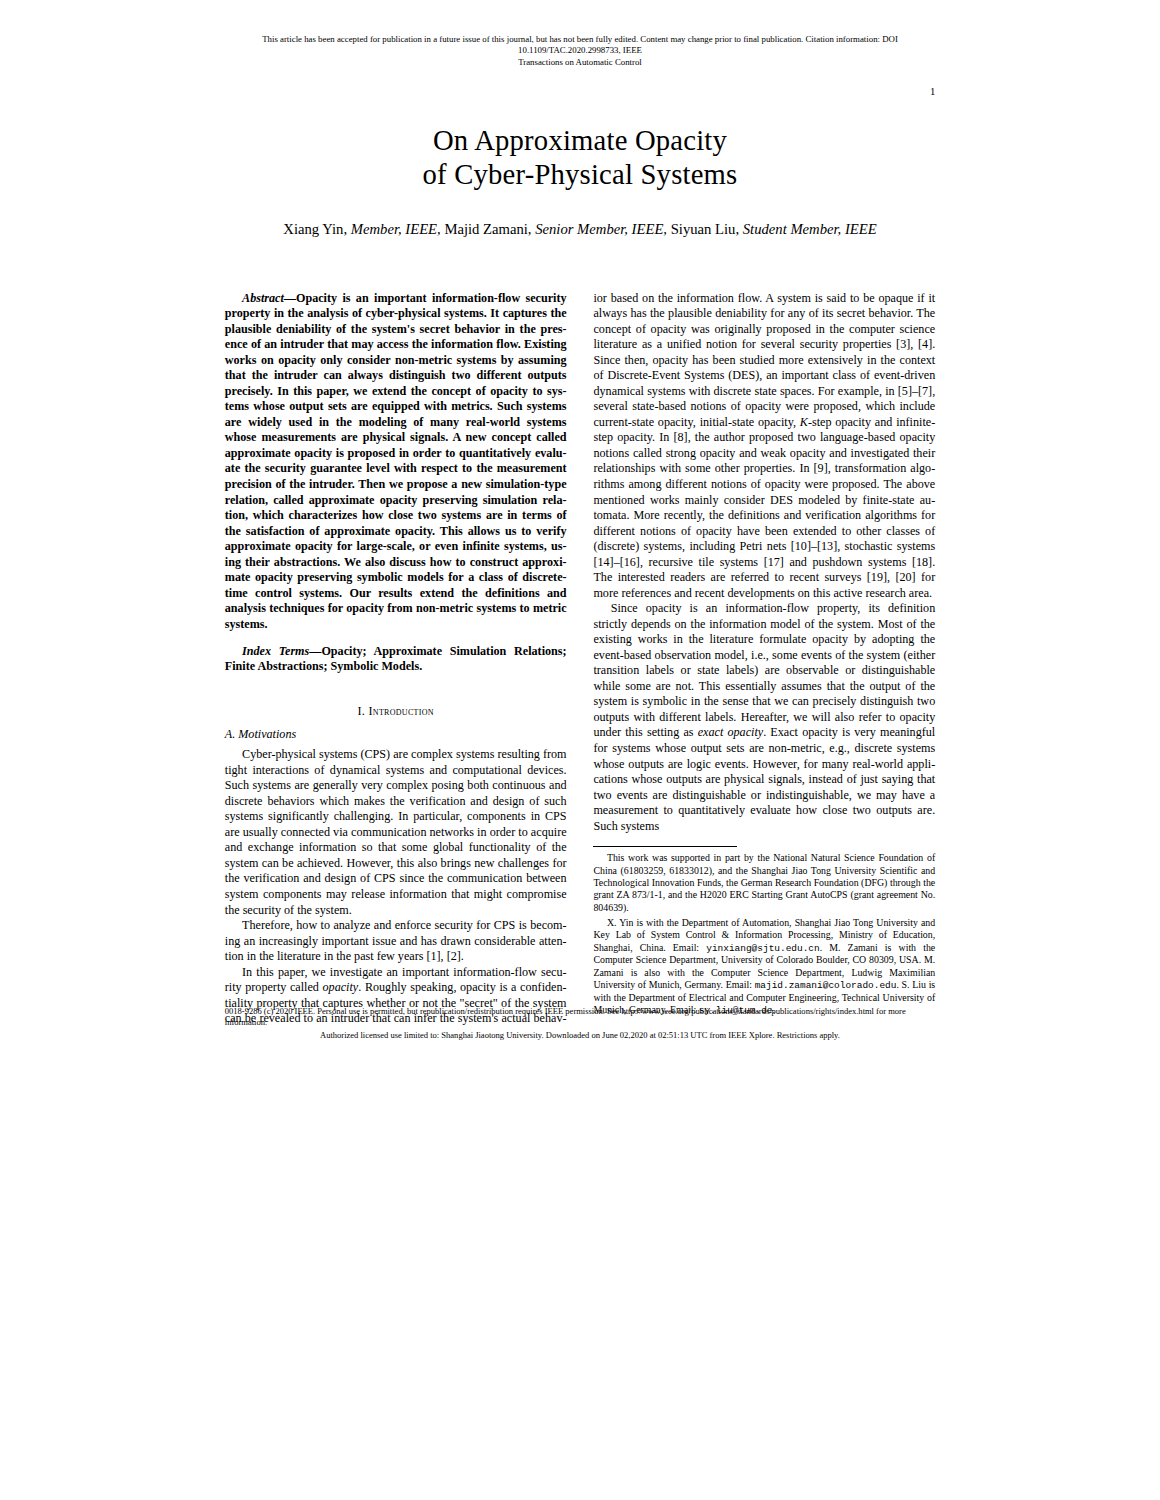This article has been accepted for publication in a future issue of this journal, but has not been fully edited. Content may change prior to final publication. Citation information: DOI 10.1109/TAC.2020.2998733, IEEE
Transactions on Automatic Control
1
On Approximate Opacity
of Cyber-Physical Systems
Xiang Yin, Member, IEEE, Majid Zamani, Senior Member, IEEE, Siyuan Liu, Student Member, IEEE
Abstract—Opacity is an important information-flow security property in the analysis of cyber-physical systems. It captures the plausible deniability of the system's secret behavior in the presence of an intruder that may access the information flow. Existing works on opacity only consider non-metric systems by assuming that the intruder can always distinguish two different outputs precisely. In this paper, we extend the concept of opacity to systems whose output sets are equipped with metrics. Such systems are widely used in the modeling of many real-world systems whose measurements are physical signals. A new concept called approximate opacity is proposed in order to quantitatively evaluate the security guarantee level with respect to the measurement precision of the intruder. Then we propose a new simulation-type relation, called approximate opacity preserving simulation relation, which characterizes how close two systems are in terms of the satisfaction of approximate opacity. This allows us to verify approximate opacity for large-scale, or even infinite systems, using their abstractions. We also discuss how to construct approximate opacity preserving symbolic models for a class of discrete-time control systems. Our results extend the definitions and analysis techniques for opacity from non-metric systems to metric systems.
Index Terms—Opacity; Approximate Simulation Relations; Finite Abstractions; Symbolic Models.
I. Introduction
A. Motivations
Cyber-physical systems (CPS) are complex systems resulting from tight interactions of dynamical systems and computational devices. Such systems are generally very complex posing both continuous and discrete behaviors which makes the verification and design of such systems significantly challenging. In particular, components in CPS are usually connected via communication networks in order to acquire and exchange information so that some global functionality of the system can be achieved. However, this also brings new challenges for the verification and design of CPS since the communication between system components may release information that might compromise the security of the system.
Therefore, how to analyze and enforce security for CPS is becoming an increasingly important issue and has drawn considerable attention in the literature in the past few years [1], [2].
In this paper, we investigate an important information-flow security property called opacity. Roughly speaking, opacity is a confidentiality property that captures whether or not the "secret" of the system can be revealed to an intruder that can infer the system's actual behavior based on the information flow. A system is said to be opaque if it always has the plausible deniability for any of its secret behavior. The concept of opacity was originally proposed in the computer science literature as a unified notion for several security properties [3], [4]. Since then, opacity has been studied more extensively in the context of Discrete-Event Systems (DES), an important class of event-driven dynamical systems with discrete state spaces. For example, in [5]–[7], several state-based notions of opacity were proposed, which include current-state opacity, initial-state opacity, K-step opacity and infinite-step opacity. In [8], the author proposed two language-based opacity notions called strong opacity and weak opacity and investigated their relationships with some other properties. In [9], transformation algorithms among different notions of opacity were proposed. The above mentioned works mainly consider DES modeled by finite-state automata. More recently, the definitions and verification algorithms for different notions of opacity have been extended to other classes of (discrete) systems, including Petri nets [10]–[13], stochastic systems [14]–[16], recursive tile systems [17] and pushdown systems [18]. The interested readers are referred to recent surveys [19], [20] for more references and recent developments on this active research area.
Since opacity is an information-flow property, its definition strictly depends on the information model of the system. Most of the existing works in the literature formulate opacity by adopting the event-based observation model, i.e., some events of the system (either transition labels or state labels) are observable or distinguishable while some are not. This essentially assumes that the output of the system is symbolic in the sense that we can precisely distinguish two outputs with different labels. Hereafter, we will also refer to opacity under this setting as exact opacity. Exact opacity is very meaningful for systems whose output sets are non-metric, e.g., discrete systems whose outputs are logic events. However, for many real-world applications whose outputs are physical signals, instead of just saying that two events are distinguishable or indistinguishable, we may have a measurement to quantitatively evaluate how close two outputs are. Such systems
This work was supported in part by the National Natural Science Foundation of China (61803259, 61833012), and the Shanghai Jiao Tong University Scientific and Technological Innovation Funds, the German Research Foundation (DFG) through the grant ZA 873/1-1, and the H2020 ERC Starting Grant AutoCPS (grant agreement No. 804639).
X. Yin is with the Department of Automation, Shanghai Jiao Tong University and Key Lab of System Control & Information Processing, Ministry of Education, Shanghai, China. Email: yinxiang@sjtu.edu.cn. M. Zamani is with the Computer Science Department, University of Colorado Boulder, CO 80309, USA. M. Zamani is also with the Computer Science Department, Ludwig Maximilian University of Munich, Germany. Email: majid.zamani@colorado.edu. S. Liu is with the Department of Electrical and Computer Engineering, Technical University of Munich, Germany. Email: sy.liu@tum.de.
0018-9286 (c) 2020 IEEE. Personal use is permitted, but republication/redistribution requires IEEE permission. See http://www.ieee.org/publications_standards/publications/rights/index.html for more information.
Authorized licensed use limited to: Shanghai Jiaotong University. Downloaded on June 02,2020 at 02:51:13 UTC from IEEE Xplore. Restrictions apply.